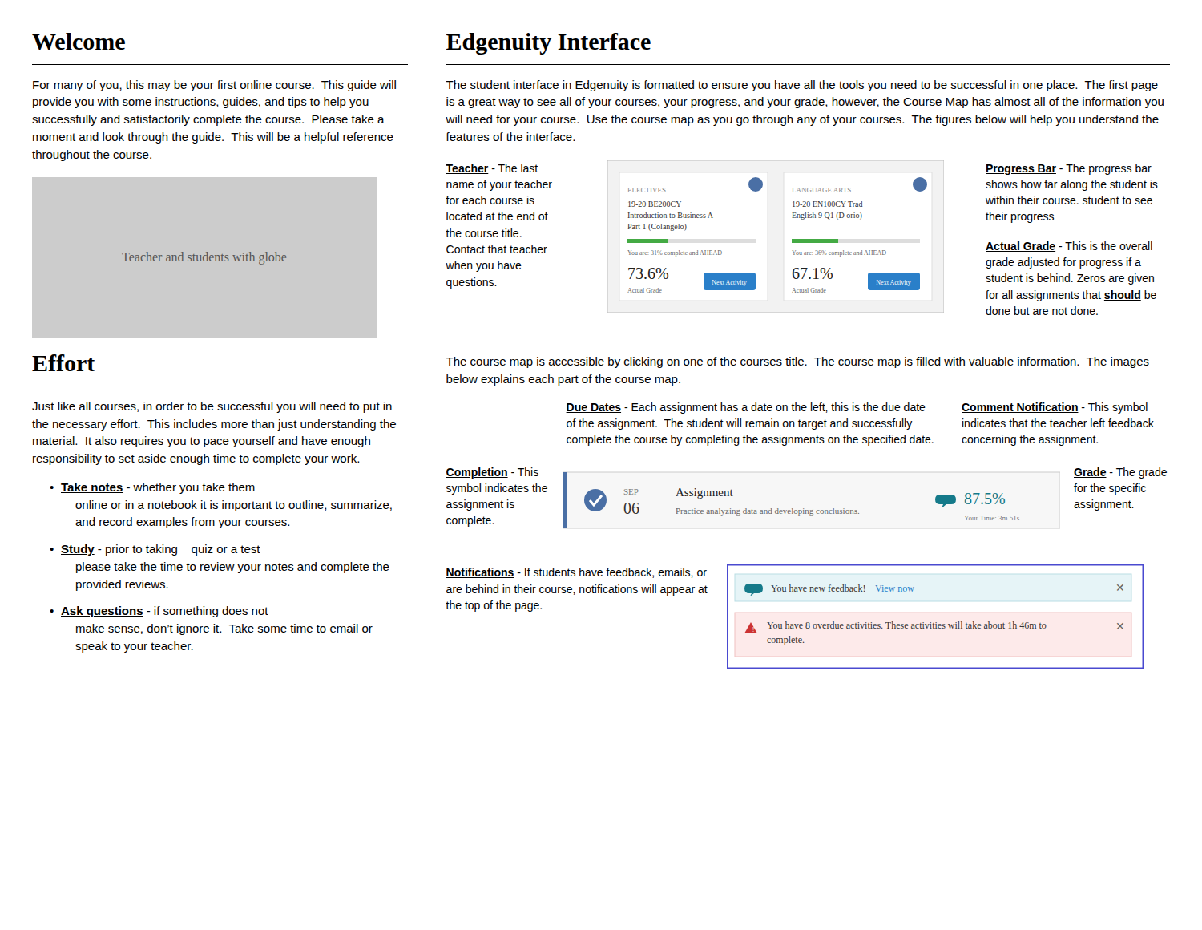Welcome
For many of you, this may be your first online course. This guide will provide you with some instructions, guides, and tips to help you successfully and satisfactorily complete the course. Please take a moment and look through the guide. This will be a helpful reference throughout the course.
Effort
Just like all courses, in order to be successful you will need to put in the necessary effort. This includes more than just understanding the material. It also requires you to pace yourself and have enough responsibility to set aside enough time to complete your work.
Take notes - whether you take them online or in a notebook it is important to outline, summarize, and record examples from your courses.
Study - prior to taking quiz or a test please take the time to review your notes and complete the provided reviews.
Ask questions - if something does not make sense, don’t ignore it. Take some time to email or speak to your teacher.
Edgenuity Interface
The student interface in Edgenuity is formatted to ensure you have all the tools you need to be successful in one place. The first page is a great way to see all of your courses, your progress, and your grade, however, the Course Map has almost all of the information you will need for your course. Use the course map as you go through any of your courses. The figures below will help you understand the features of the interface.
Teacher - The last name of your teacher for each course is located at the end of the course title. Contact that teacher when you have questions.
Progress Bar - The progress bar shows how far along the student is within their course. student to see their progress
Actual Grade - This is the overall grade adjusted for progress if a student is behind. Zeros are given for all assignments that should be done but are not done.
The course map is accessible by clicking on one of the courses title. The course map is filled with valuable information. The images below explains each part of the course map.
Due Dates - Each assignment has a date on the left, this is the due date of the assignment. The student will remain on target and successfully complete the course by completing the assignments on the specified date.
Comment Notification - This symbol indicates that the teacher left feedback concerning the assignment.
Completion - This symbol indicates the assignment is complete.
Grade - The grade for the specific assignment.
Notifications - If students have feedback, emails, or are behind in their course, notifications will appear at the top of the page.